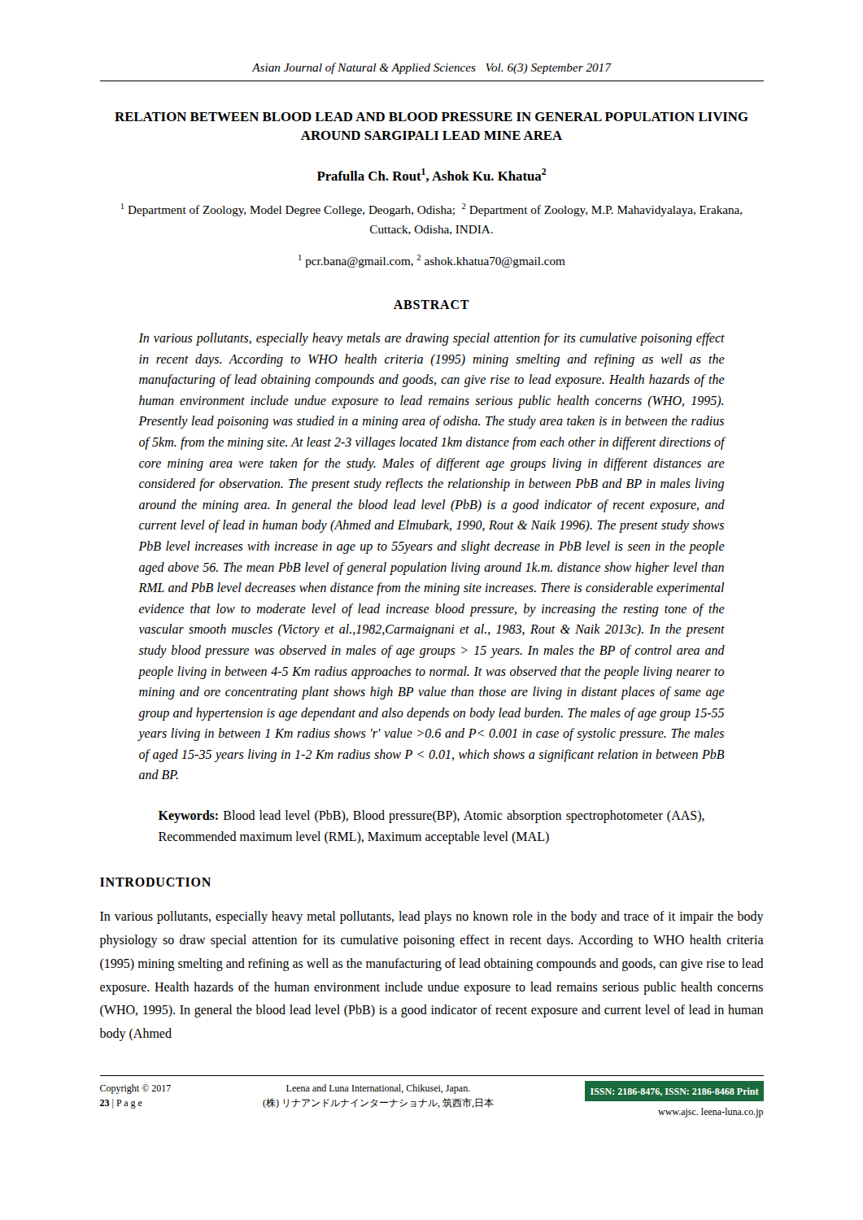Asian Journal of Natural & Applied Sciences Vol. 6(3) September 2017
Relation Between Blood Lead and Blood Pressure in General Population Living Around Sargipali Lead Mine Area
Prafulla Ch. Rout1, Ashok Ku. Khatua2
1 Department of Zoology, Model Degree College, Deogarh, Odisha; 2 Department of Zoology, M.P. Mahavidyalaya, Erakana, Cuttack, Odisha, INDIA.
1 pcr.bana@gmail.com, 2 ashok.khatua70@gmail.com
ABSTRACT
In various pollutants, especially heavy metals are drawing special attention for its cumulative poisoning effect in recent days. According to WHO health criteria (1995) mining smelting and refining as well as the manufacturing of lead obtaining compounds and goods, can give rise to lead exposure. Health hazards of the human environment include undue exposure to lead remains serious public health concerns (WHO, 1995). Presently lead poisoning was studied in a mining area of odisha. The study area taken is in between the radius of 5km. from the mining site. At least 2-3 villages located 1km distance from each other in different directions of core mining area were taken for the study. Males of different age groups living in different distances are considered for observation. The present study reflects the relationship in between PbB and BP in males living around the mining area. In general the blood lead level (PbB) is a good indicator of recent exposure, and current level of lead in human body (Ahmed and Elmubark, 1990, Rout & Naik 1996). The present study shows PbB level increases with increase in age up to 55years and slight decrease in PbB level is seen in the people aged above 56. The mean PbB level of general population living around 1k.m. distance show higher level than RML and PbB level decreases when distance from the mining site increases. There is considerable experimental evidence that low to moderate level of lead increase blood pressure, by increasing the resting tone of the vascular smooth muscles (Victory et al.,1982,Carmaignani et al., 1983, Rout & Naik 2013c). In the present study blood pressure was observed in males of age groups > 15 years. In males the BP of control area and people living in between 4-5 Km radius approaches to normal. It was observed that the people living nearer to mining and ore concentrating plant shows high BP value than those are living in distant places of same age group and hypertension is age dependant and also depends on body lead burden. The males of age group 15-55 years living in between 1 Km radius shows 'r' value >0.6 and P< 0.001 in case of systolic pressure. The males of aged 15-35 years living in 1-2 Km radius show P < 0.01, which shows a significant relation in between PbB and BP.
Keywords: Blood lead level (PbB), Blood pressure(BP), Atomic absorption spectrophotometer (AAS), Recommended maximum level (RML), Maximum acceptable level (MAL)
INTRODUCTION
In various pollutants, especially heavy metal pollutants, lead plays no known role in the body and trace of it impair the body physiology so draw special attention for its cumulative poisoning effect in recent days. According to WHO health criteria (1995) mining smelting and refining as well as the manufacturing of lead obtaining compounds and goods, can give rise to lead exposure. Health hazards of the human environment include undue exposure to lead remains serious public health concerns (WHO, 1995). In general the blood lead level (PbB) is a good indicator of recent exposure and current level of lead in human body (Ahmed
Copyright © 2017
23 | P a g e
Leena and Luna International, Chikusei, Japan.
(株) リナアンドルナインターナショナル, 筑西市,日本
ISSN: 2186-8476, ISSN: 2186-8468 Print www.ajsc. leena-luna.co.jp